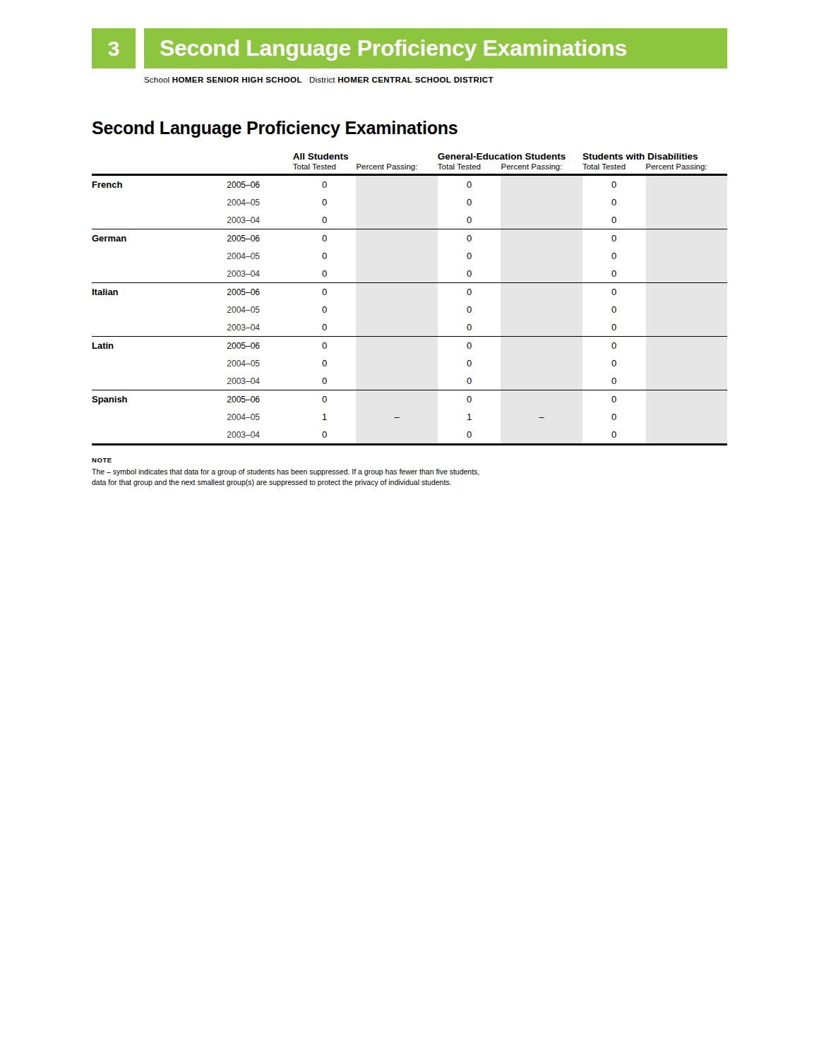3
Second Language Proficiency Examinations
School HOMER SENIOR HIGH SCHOOL District HOMER CENTRAL SCHOOL DISTRICT
Second Language Proficiency Examinations
| | All Students | General-Education Students | Students with Disabilities |
| --- | --- | --- | --- |
| | Total Tested | Percent Passing: | Total Tested | Percent Passing: | Total Tested | Percent Passing: |
| French | 2005–06 | 0 | | 0 | | 0 | |
| | 2004–05 | 0 | | 0 | | 0 | |
| | 2003–04 | 0 | | 0 | | 0 | |
| German | 2005–06 | 0 | | 0 | | 0 | |
| | 2004–05 | 0 | | 0 | | 0 | |
| | 2003–04 | 0 | | 0 | | 0 | |
| Italian | 2005–06 | 0 | | 0 | | 0 | |
| | 2004–05 | 0 | | 0 | | 0 | |
| | 2003–04 | 0 | | 0 | | 0 | |
| Latin | 2005–06 | 0 | | 0 | | 0 | |
| | 2004–05 | 0 | | 0 | | 0 | |
| | 2003–04 | 0 | | 0 | | 0 | |
| Spanish | 2005–06 | 0 | | 0 | | 0 | |
| | 2004–05 | 1 | – | 1 | – | 0 | |
| | 2003–04 | 0 | | 0 | | 0 | |
NOTE
The – symbol indicates that data for a group of students has been suppressed. If a group has fewer than five students,
data for that group and the next smallest group(s) are suppressed to protect the privacy of individual students.